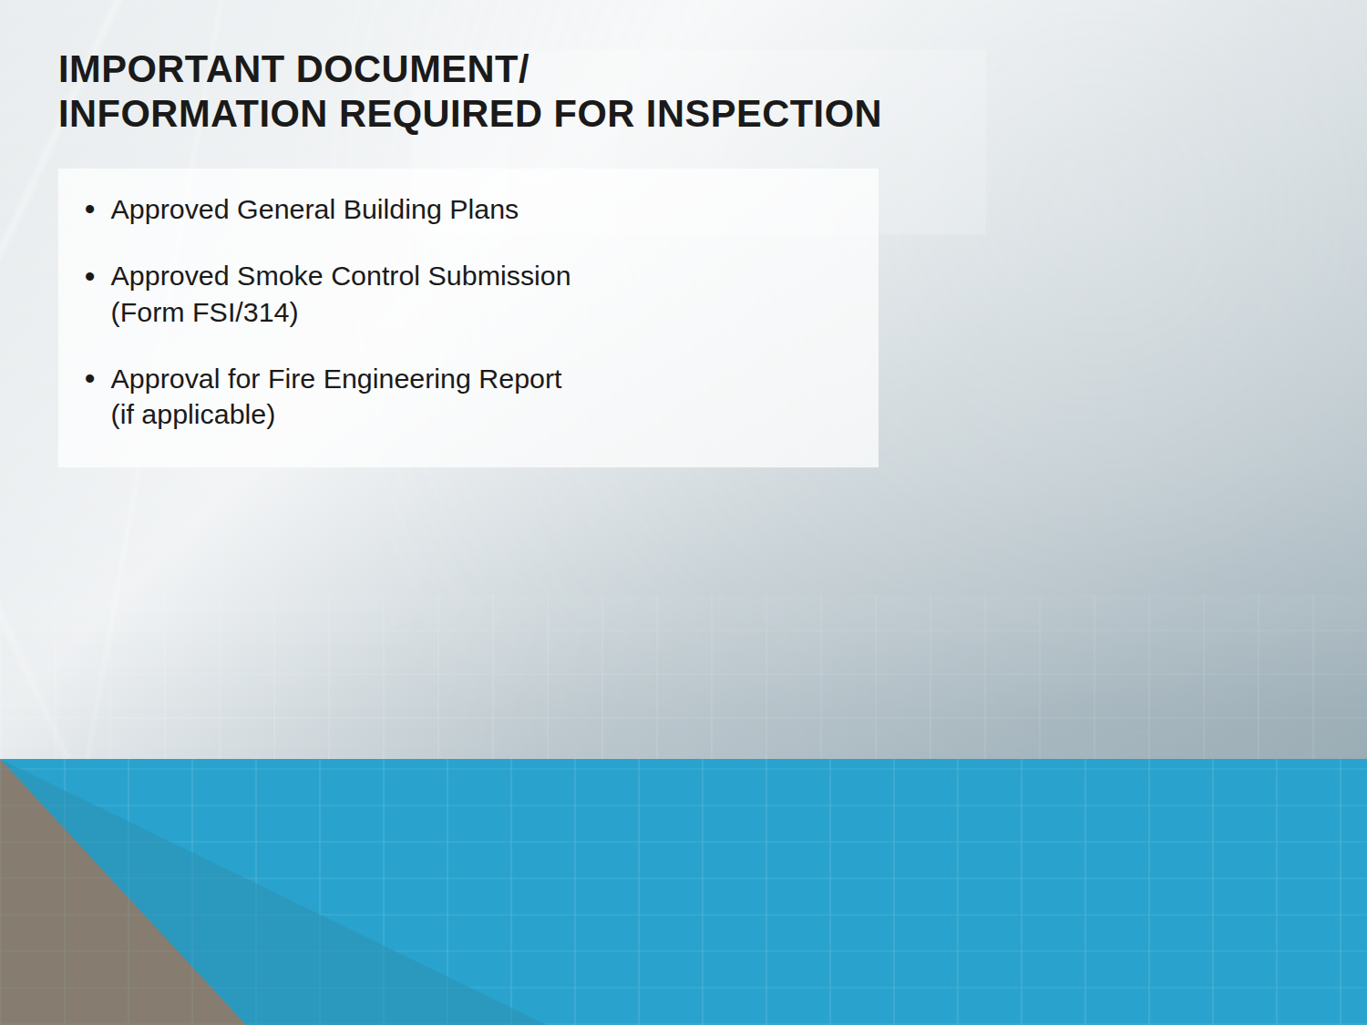Important Document/
Information Required for Inspection
Approved General Building Plans
Approved Smoke Control Submission
(Form FSI/314)
Approval for Fire Engineering Report
(if applicable)